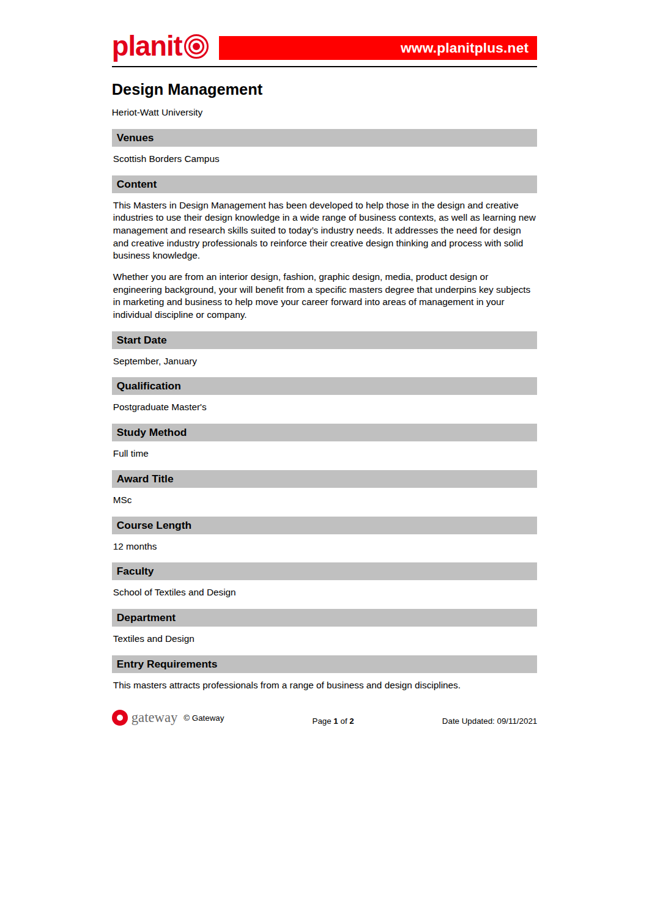planit
www.planitplus.net
Design Management
Heriot-Watt University
Venues
Scottish Borders Campus
Content
This Masters in Design Management has been developed to help those in the design and creative industries to use their design knowledge in a wide range of business contexts, as well as learning new management and research skills suited to today’s industry needs. It addresses the need for design and creative industry professionals to reinforce their creative design thinking and process with solid business knowledge.
Whether you are from an interior design, fashion, graphic design, media, product design or engineering background, your will benefit from a specific masters degree that underpins key subjects in marketing and business to help move your career forward into areas of management in your individual discipline or company.
Start Date
September, January
Qualification
Postgraduate Master's
Study Method
Full time
Award Title
MSc
Course Length
12 months
Faculty
School of Textiles and Design
Department
Textiles and Design
Entry Requirements
This masters attracts professionals from a range of business and design disciplines.
gateway
© Gateway
Page 1 of 2
Date Updated: 09/11/2021